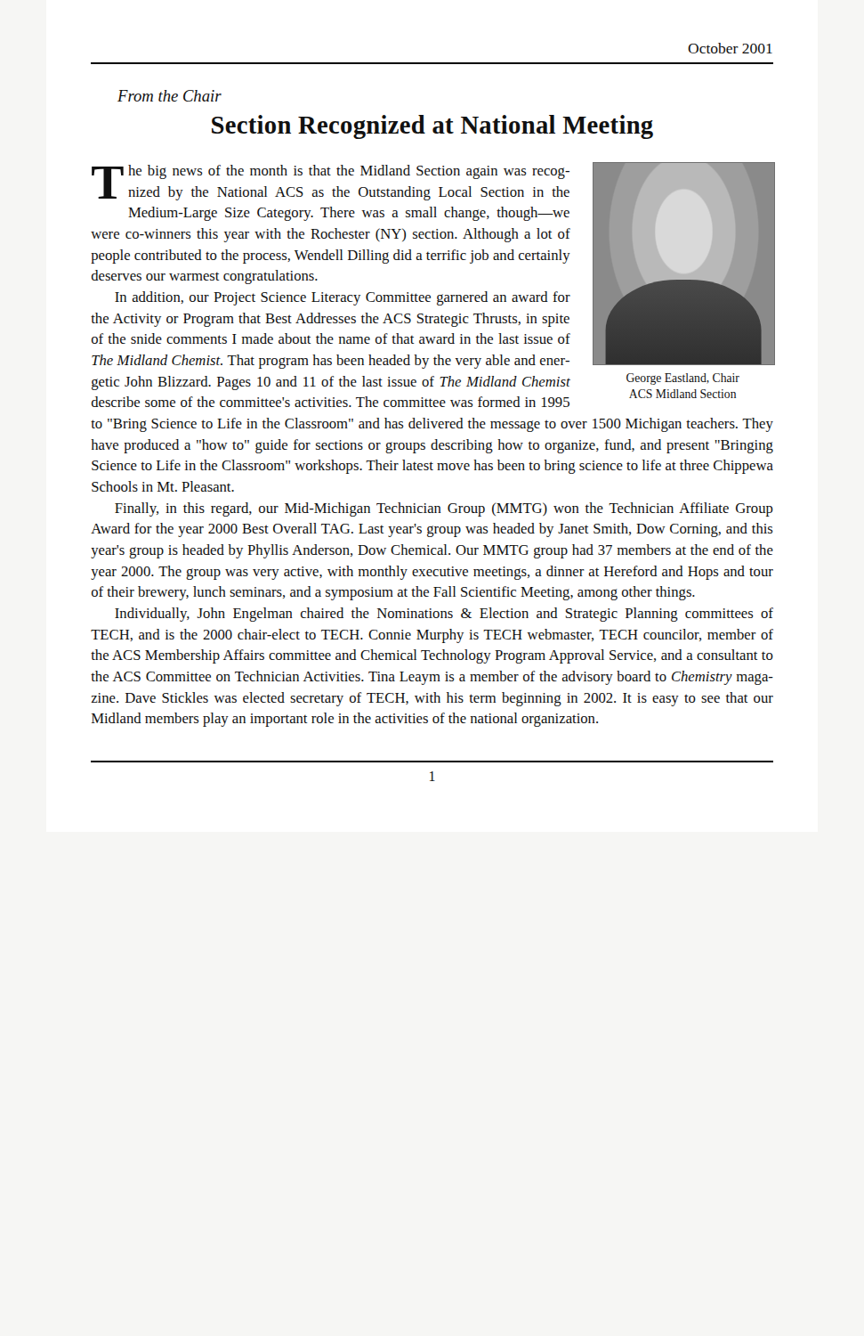October 2001
From the Chair
Section Recognized at National Meeting
George Eastland, Chair
ACS Midland Section
The big news of the month is that the Midland Section again was recognized by the National ACS as the Outstanding Local Section in the Medium-Large Size Category. There was a small change, though—we were co-winners this year with the Rochester (NY) section. Although a lot of people contributed to the process, Wendell Dilling did a terrific job and certainly deserves our warmest congratulations.
In addition, our Project Science Literacy Committee garnered an award for the Activity or Program that Best Addresses the ACS Strategic Thrusts, in spite of the snide comments I made about the name of that award in the last issue of The Midland Chemist. That program has been headed by the very able and energetic John Blizzard. Pages 10 and 11 of the last issue of The Midland Chemist describe some of the committee's activities. The committee was formed in 1995 to "Bring Science to Life in the Classroom" and has delivered the message to over 1500 Michigan teachers. They have produced a "how to" guide for sections or groups describing how to organize, fund, and present "Bringing Science to Life in the Classroom" workshops. Their latest move has been to bring science to life at three Chippewa Schools in Mt. Pleasant.
Finally, in this regard, our Mid-Michigan Technician Group (MMTG) won the Technician Affiliate Group Award for the year 2000 Best Overall TAG. Last year's group was headed by Janet Smith, Dow Corning, and this year's group is headed by Phyllis Anderson, Dow Chemical. Our MMTG group had 37 members at the end of the year 2000. The group was very active, with monthly executive meetings, a dinner at Hereford and Hops and tour of their brewery, lunch seminars, and a symposium at the Fall Scientific Meeting, among other things.
Individually, John Engelman chaired the Nominations & Election and Strategic Planning committees of TECH, and is the 2000 chair-elect to TECH. Connie Murphy is TECH webmaster, TECH councilor, member of the ACS Membership Affairs committee and Chemical Technology Program Approval Service, and a consultant to the ACS Committee on Technician Activities. Tina Leaym is a member of the advisory board to Chemistry magazine. Dave Stickles was elected secretary of TECH, with his term beginning in 2002. It is easy to see that our Midland members play an important role in the activities of the national organization.
1